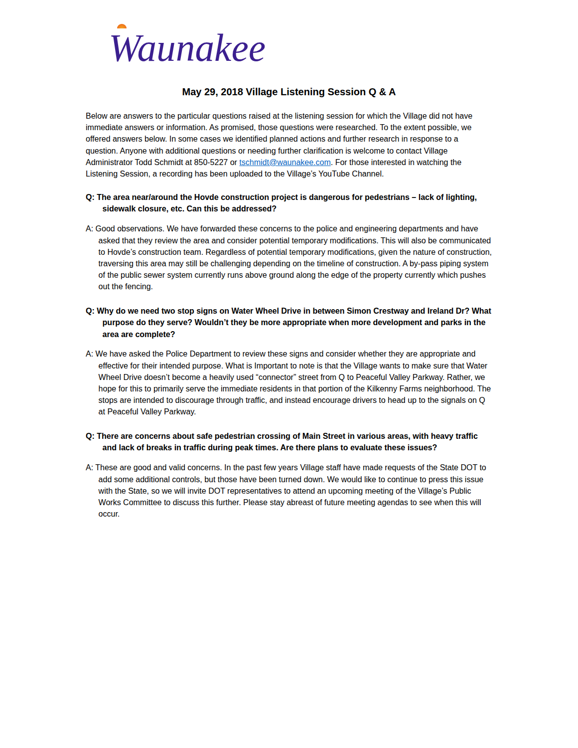the village of Waunakee
May 29, 2018 Village Listening Session Q & A
Below are answers to the particular questions raised at the listening session for which the Village did not have immediate answers or information. As promised, those questions were researched. To the extent possible, we offered answers below. In some cases we identified planned actions and further research in response to a question. Anyone with additional questions or needing further clarification is welcome to contact Village Administrator Todd Schmidt at 850-5227 or tschmidt@waunakee.com. For those interested in watching the Listening Session, a recording has been uploaded to the Village’s YouTube Channel.
Q: The area near/around the Hovde construction project is dangerous for pedestrians – lack of lighting, sidewalk closure, etc. Can this be addressed?
A: Good observations. We have forwarded these concerns to the police and engineering departments and have asked that they review the area and consider potential temporary modifications. This will also be communicated to Hovde’s construction team. Regardless of potential temporary modifications, given the nature of construction, traversing this area may still be challenging depending on the timeline of construction. A by-pass piping system of the public sewer system currently runs above ground along the edge of the property currently which pushes out the fencing.
Q: Why do we need two stop signs on Water Wheel Drive in between Simon Crestway and Ireland Dr? What purpose do they serve? Wouldn’t they be more appropriate when more development and parks in the area are complete?
A: We have asked the Police Department to review these signs and consider whether they are appropriate and effective for their intended purpose. What is Important to note is that the Village wants to make sure that Water Wheel Drive doesn’t become a heavily used “connector” street from Q to Peaceful Valley Parkway. Rather, we hope for this to primarily serve the immediate residents in that portion of the Kilkenny Farms neighborhood. The stops are intended to discourage through traffic, and instead encourage drivers to head up to the signals on Q at Peaceful Valley Parkway.
Q: There are concerns about safe pedestrian crossing of Main Street in various areas, with heavy traffic and lack of breaks in traffic during peak times. Are there plans to evaluate these issues?
A: These are good and valid concerns. In the past few years Village staff have made requests of the State DOT to add some additional controls, but those have been turned down. We would like to continue to press this issue with the State, so we will invite DOT representatives to attend an upcoming meeting of the Village’s Public Works Committee to discuss this further. Please stay abreast of future meeting agendas to see when this will occur.